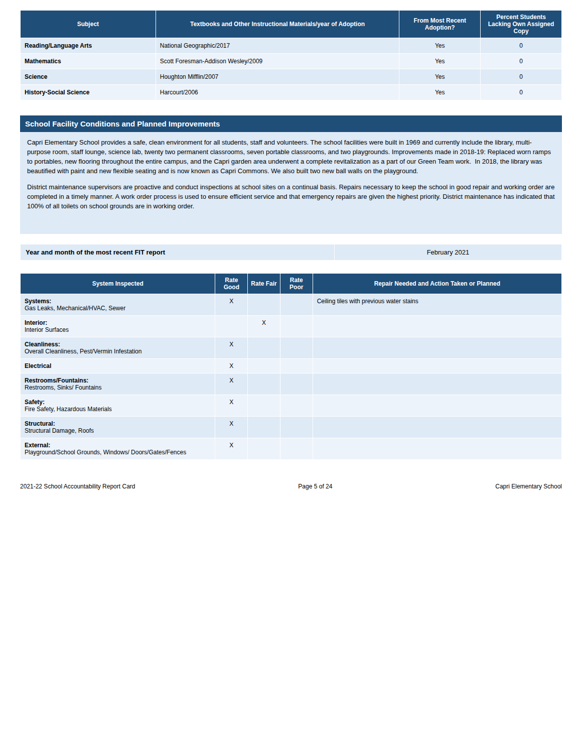| Subject | Textbooks and Other Instructional Materials/year of Adoption | From Most Recent Adoption? | Percent Students Lacking Own Assigned Copy |
| --- | --- | --- | --- |
| Reading/Language Arts | National Geographic/2017 | Yes | 0 |
| Mathematics | Scott Foresman-Addison Wesley/2009 | Yes | 0 |
| Science | Houghton Mifflin/2007 | Yes | 0 |
| History-Social Science | Harcourt/2006 | Yes | 0 |
School Facility Conditions and Planned Improvements
Capri Elementary School provides a safe, clean environment for all students, staff and volunteers. The school facilities were built in 1969 and currently include the library, multi-purpose room, staff lounge, science lab, twenty two permanent classrooms, seven portable classrooms, and two playgrounds. Improvements made in 2018-19: Replaced worn ramps to portables, new flooring throughout the entire campus, and the Capri garden area underwent a complete revitalization as a part of our Green Team work. In 2018, the library was beautified with paint and new flexible seating and is now known as Capri Commons. We also built two new ball walls on the playground.
District maintenance supervisors are proactive and conduct inspections at school sites on a continual basis. Repairs necessary to keep the school in good repair and working order are completed in a timely manner. A work order process is used to ensure efficient service and that emergency repairs are given the highest priority. District maintenance has indicated that 100% of all toilets on school grounds are in working order.
| Year and month of the most recent FIT report | February 2021 |
| System Inspected | Rate Good | Rate Fair | Rate Poor | Repair Needed and Action Taken or Planned |
| --- | --- | --- | --- | --- |
| Systems: Gas Leaks, Mechanical/HVAC, Sewer | X | | | Ceiling tiles with previous water stains |
| Interior: Interior Surfaces | | X | | |
| Cleanliness: Overall Cleanliness, Pest/Vermin Infestation | X | | | |
| Electrical | X | | | |
| Restrooms/Fountains: Restrooms, Sinks/ Fountains | X | | | |
| Safety: Fire Safety, Hazardous Materials | X | | | |
| Structural: Structural Damage, Roofs | X | | | |
| External: Playground/School Grounds, Windows/ Doors/Gates/Fences | X | | | |
2021-22 School Accountability Report Card
Page 5 of 24
Capri Elementary School